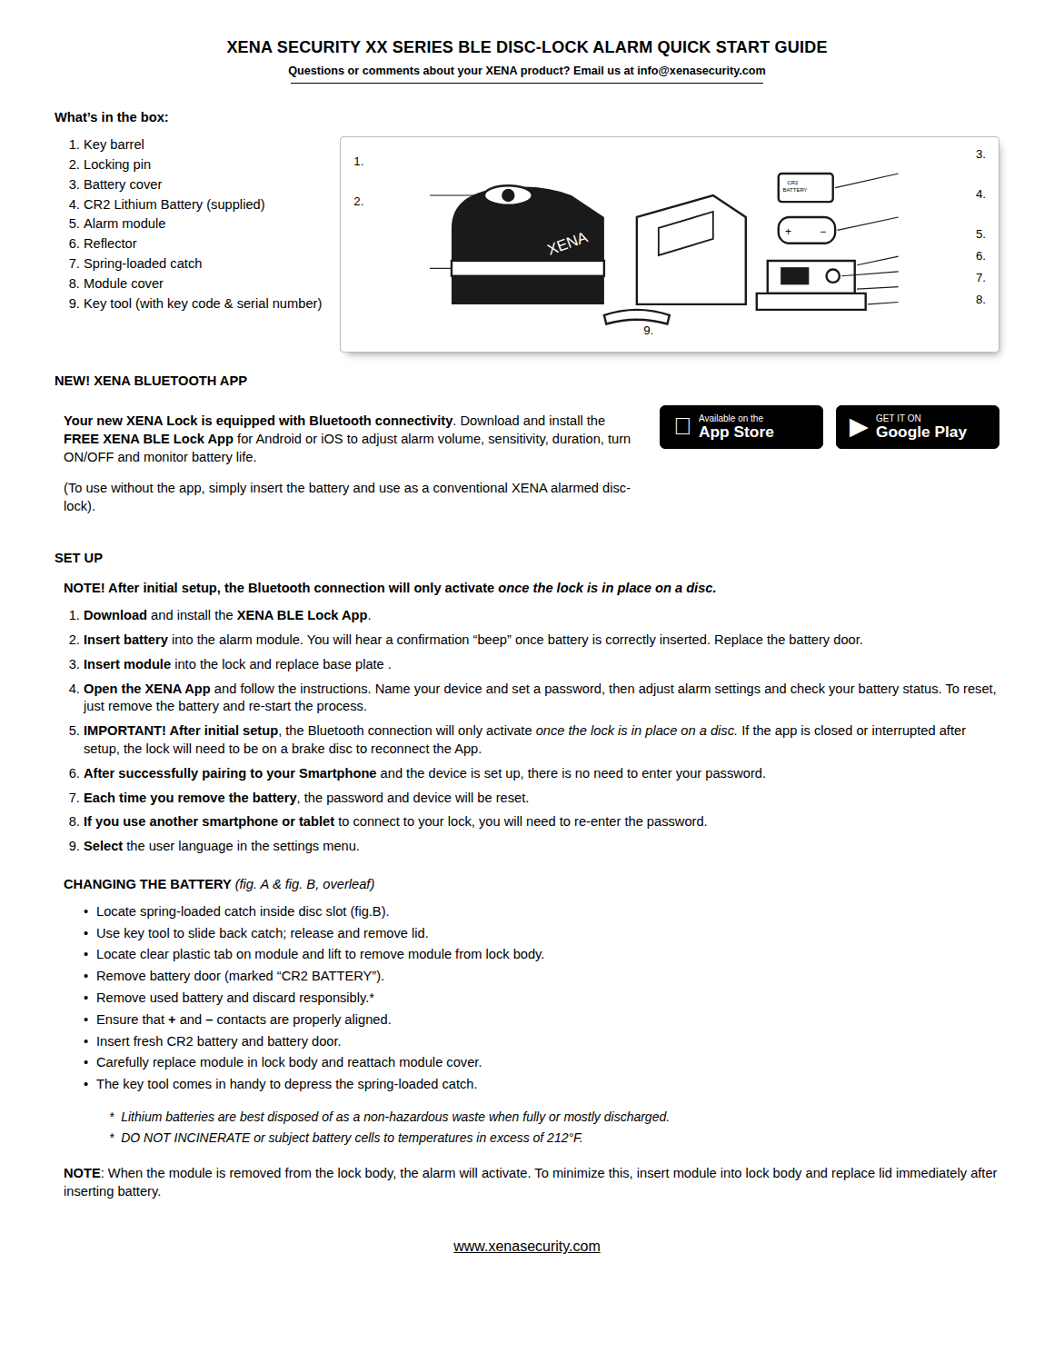XENA SECURITY XX SERIES BLE DISC-LOCK ALARM QUICK START GUIDE
Questions or comments about your XENA product? Email us at info@xenasecurity.com
What’s in the box:
Key barrel
Locking pin
Battery cover
CR2 Lithium Battery (supplied)
Alarm module
Reflector
Spring-loaded catch
Module cover
Key tool (with key code & serial number)
1.
2.
3.
4.
5.
6.
7.
8.
XENA CR2 BATTERY + −
9.
NEW! XENA BLUETOOTH APP
Your new XENA Lock is equipped with Bluetooth connectivity. Download and install the FREE XENA BLE Lock App for Android or iOS to adjust alarm volume, sensitivity, duration, turn ON/OFF and monitor battery life.
(To use without the app, simply insert the battery and use as a conventional XENA alarmed disc-lock).
 Available on the App Store
▶ GET IT ON Google Play
SET UP
NOTE! After initial setup, the Bluetooth connection will only activate once the lock is in place on a disc.
Download and install the XENA BLE Lock App.
Insert battery into the alarm module. You will hear a confirmation “beep” once battery is correctly inserted. Replace the battery door.
Insert module into the lock and replace base plate .
Open the XENA App and follow the instructions. Name your device and set a password, then adjust alarm settings and check your battery status. To reset, just remove the battery and re-start the process.
IMPORTANT! After initial setup, the Bluetooth connection will only activate once the lock is in place on a disc. If the app is closed or interrupted after setup, the lock will need to be on a brake disc to reconnect the App.
After successfully pairing to your Smartphone and the device is set up, there is no need to enter your password.
Each time you remove the battery, the password and device will be reset.
If you use another smartphone or tablet to connect to your lock, you will need to re-enter the password.
Select the user language in the settings menu.
CHANGING THE BATTERY (fig. A & fig. B, overleaf)
Locate spring-loaded catch inside disc slot (fig.B).
Use key tool to slide back catch; release and remove lid.
Locate clear plastic tab on module and lift to remove module from lock body.
Remove battery door (marked “CR2 BATTERY”).
Remove used battery and discard responsibly.*
Ensure that + and – contacts are properly aligned.
Insert fresh CR2 battery and battery door.
Carefully replace module in lock body and reattach module cover.
The key tool comes in handy to depress the spring-loaded catch.
* Lithium batteries are best disposed of as a non-hazardous waste when fully or mostly discharged.
* DO NOT INCINERATE or subject battery cells to temperatures in excess of 212°F.
NOTE: When the module is removed from the lock body, the alarm will activate. To minimize this, insert module into lock body and replace lid immediately after inserting battery.
www.xenasecurity.com